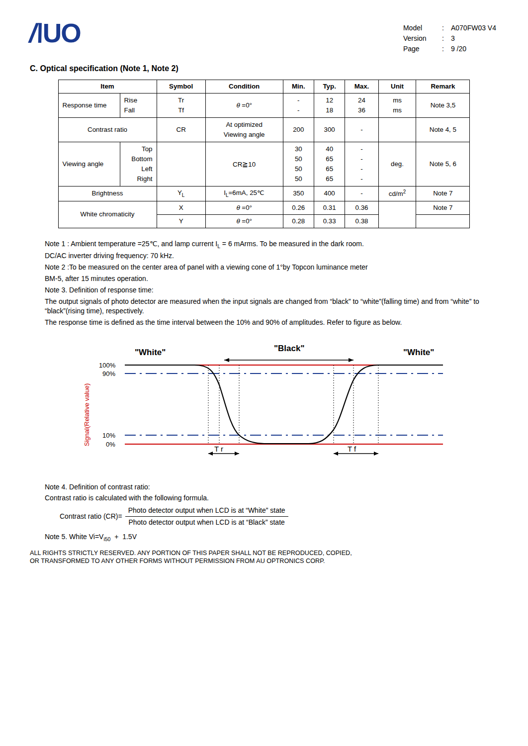/\UO
| Model | : | A070FW03 V4 |
| Version | : | 3 |
| Page | : | 9 /20 |
C. Optical specification (Note 1, Note 2)
| Item | Symbol | Condition | Min. | Typ. | Max. | Unit | Remark |
| --- | --- | --- | --- | --- | --- | --- | --- |
| Response time | Rise Fall | Tr Tf | θ =0° | - - | 12 18 | 24 36 | ms ms | Note 3,5 |
| Contrast ratio | CR | At optimized Viewing angle | 200 | 300 | - | | Note 4, 5 |
| Viewing angle | Top Bottom Left Right | | CR ≧ 10 | 30 50 50 50 | 40 65 65 65 | - - - - | deg. | Note 5, 6 |
| Brightness | Y L | I L =6mA, 25℃ | 350 | 400 | - | cd/m 2 | Note 7 |
| White chromaticity | X | θ =0° | 0.26 | 0.31 | 0.36 | | Note 7 |
| Y | θ =0° | 0.28 | 0.33 | 0.38 | |
Note 1 : Ambient temperature =25℃, and lamp current IL = 6 mArms. To be measured in the dark room.
DC/AC inverter driving frequency: 70 kHz.
Note 2 :To be measured on the center area of panel with a viewing cone of 1°by Topcon luminance meter
BM-5, after 15 minutes operation.
Note 3. Definition of response time:
The output signals of photo detector are measured when the input signals are changed from “black” to “white”(falling time) and from “white” to “black”(rising time), respectively.
The response time is defined as the time interval between the 10% and 90% of amplitudes. Refer to figure as below.
"White" "Black" "White" Signal(Relative value) 100% 90% 10% 0% T r T f
Note 4. Definition of contrast ratio:
Contrast ratio is calculated with the following formula.
Contrast ratio (CR)= Photo detector output when LCD is at “White” state Photo detector output when LCD is at “Black” state
Note 5. White Vi=Vi50 + 1.5V
ALL RIGHTS STRICTLY RESERVED. ANY PORTION OF THIS PAPER SHALL NOT BE REPRODUCED, COPIED,
OR TRANSFORMED TO ANY OTHER FORMS WITHOUT PERMISSION FROM AU OPTRONICS CORP.